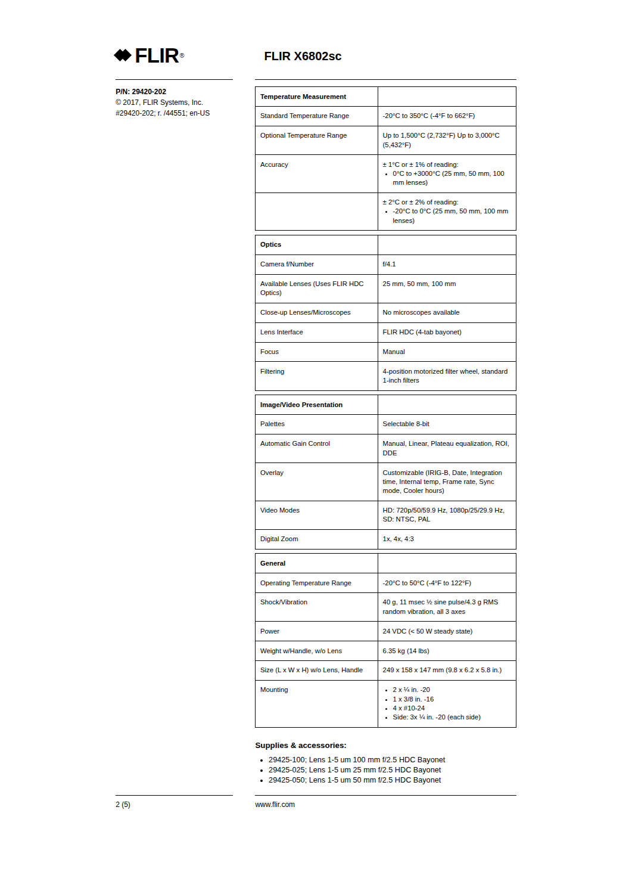FLIR®
FLIR X6802sc
P/N: 29420-202
© 2017, FLIR Systems, Inc.
#29420-202; r. /44551; en-US
| Temperature Measurement | |
| Standard Temperature Range | -20°C to 350°C (-4°F to 662°F) |
| Optional Temperature Range | Up to 1,500°C (2,732°F) Up to 3,000°C (5,432°F) |
| Accuracy | ± 1°C or ± 1% of reading: 0°C to +3000°C (25 mm, 50 mm, 100 mm lenses) |
| | ± 2°C or ± 2% of reading: -20°C to 0°C (25 mm, 50 mm, 100 mm lenses) |
| Optics | |
| Camera f/Number | f/4.1 |
| Available Lenses (Uses FLIR HDC Optics) | 25 mm, 50 mm, 100 mm |
| Close-up Lenses/Microscopes | No microscopes available |
| Lens Interface | FLIR HDC (4-tab bayonet) |
| Focus | Manual |
| Filtering | 4-position motorized filter wheel, standard 1-inch filters |
| Image/Video Presentation | |
| Palettes | Selectable 8-bit |
| Automatic Gain Control | Manual, Linear, Plateau equalization, ROI, DDE |
| Overlay | Customizable (IRIG-B, Date, Integration time, Internal temp, Frame rate, Sync mode, Cooler hours) |
| Video Modes | HD: 720p/50/59.9 Hz, 1080p/25/29.9 Hz, SD: NTSC, PAL |
| Digital Zoom | 1x, 4x, 4:3 |
| General | |
| Operating Temperature Range | -20°C to 50°C (-4°F to 122°F) |
| Shock/Vibration | 40 g, 11 msec ½ sine pulse/4.3 g RMS random vibration, all 3 axes |
| Power | 24 VDC (< 50 W steady state) |
| Weight w/Handle, w/o Lens | 6.35 kg (14 lbs) |
| Size (L x W x H) w/o Lens, Handle | 249 x 158 x 147 mm (9.8 x 6.2 x 5.8 in.) |
| Mounting | 2 x ¼ in. -20 1 x 3/8 in. -16 4 x #10-24 Side: 3x ¼ in. -20 (each side) |
Supplies & accessories:
29425-100; Lens 1-5 um 100 mm f/2.5 HDC Bayonet
29425-025; Lens 1-5 um 25 mm f/2.5 HDC Bayonet
29425-050; Lens 1-5 um 50 mm f/2.5 HDC Bayonet
2 (5)
www.flir.com